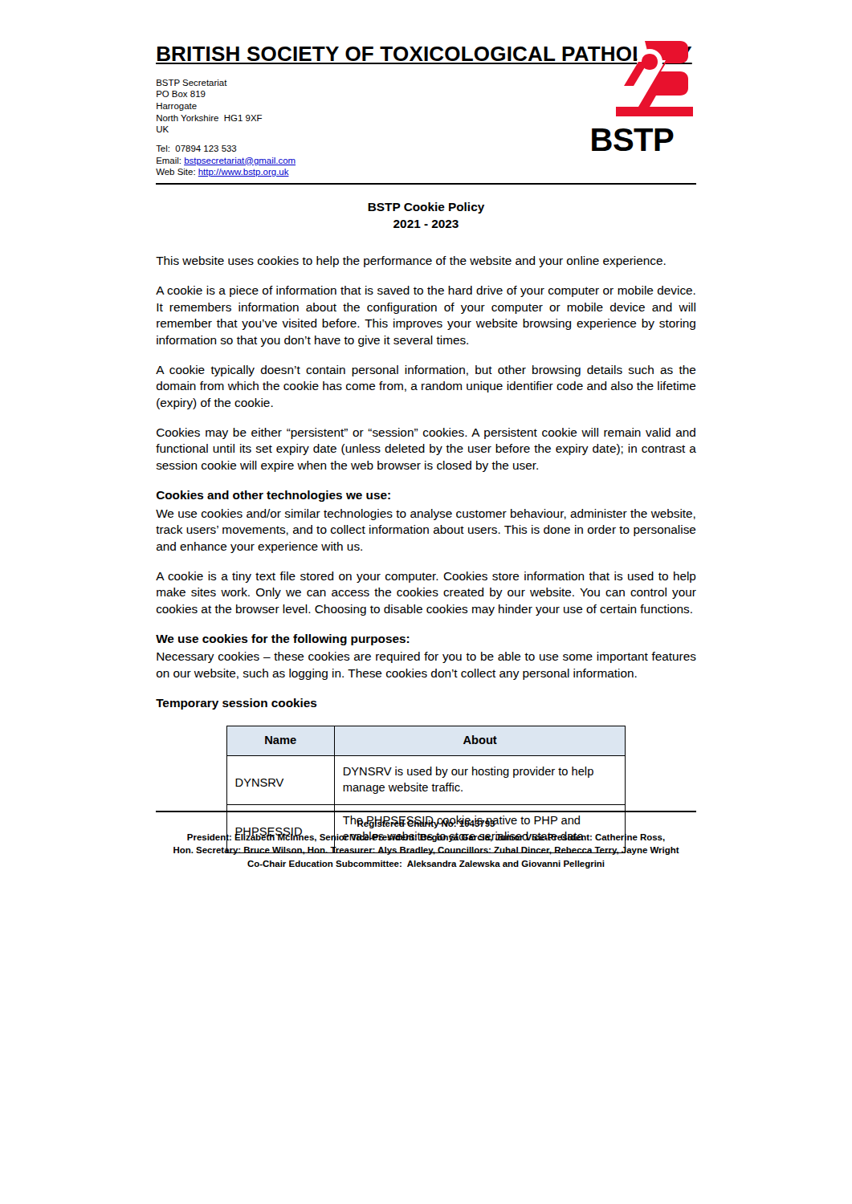BRITISH SOCIETY OF TOXICOLOGICAL PATHOLOGY
BSTP
BSTP Secretariat
PO Box 819
Harrogate
North Yorkshire HG1 9XF
UK Tel: 07894 123 533
Email: bstpsecretariat@gmail.com
Web Site: http://www.bstp.org.uk
BSTP Cookie Policy
2021 - 2023
This website uses cookies to help the performance of the website and your online experience.
A cookie is a piece of information that is saved to the hard drive of your computer or mobile device. It remembers information about the configuration of your computer or mobile device and will remember that you’ve visited before. This improves your website browsing experience by storing information so that you don’t have to give it several times.
A cookie typically doesn’t contain personal information, but other browsing details such as the domain from which the cookie has come from, a random unique identifier code and also the lifetime (expiry) of the cookie.
Cookies may be either “persistent” or “session” cookies. A persistent cookie will remain valid and functional until its set expiry date (unless deleted by the user before the expiry date); in contrast a session cookie will expire when the web browser is closed by the user.
Cookies and other technologies we use:
We use cookies and/or similar technologies to analyse customer behaviour, administer the website, track users’ movements, and to collect information about users. This is done in order to personalise and enhance your experience with us.
A cookie is a tiny text file stored on your computer. Cookies store information that is used to help make sites work. Only we can access the cookies created by our website. You can control your cookies at the browser level. Choosing to disable cookies may hinder your use of certain functions.
We use cookies for the following purposes:
Necessary cookies – these cookies are required for you to be able to use some important features on our website, such as logging in. These cookies don’t collect any personal information.
Temporary session cookies
| Name | About |
| --- | --- |
| DYNSRV | DYNSRV is used by our hosting provider to help manage website traffic. |
| PHPSESSID | The PHPSESSID cookie is native to PHP and enables websites to store serialised state data |
Registered Charity No: 1043793
President: Elizabeth McInnes, Senior Vice-President: Begonya Garcia, Junior Vice-President: Catherine Ross,
Hon. Secretary: Bruce Wilson, Hon. Treasurer: Alys Bradley, Councillors: Zuhal Dincer, Rebecca Terry, Jayne Wright
Co-Chair Education Subcommittee: Aleksandra Zalewska and Giovanni Pellegrini